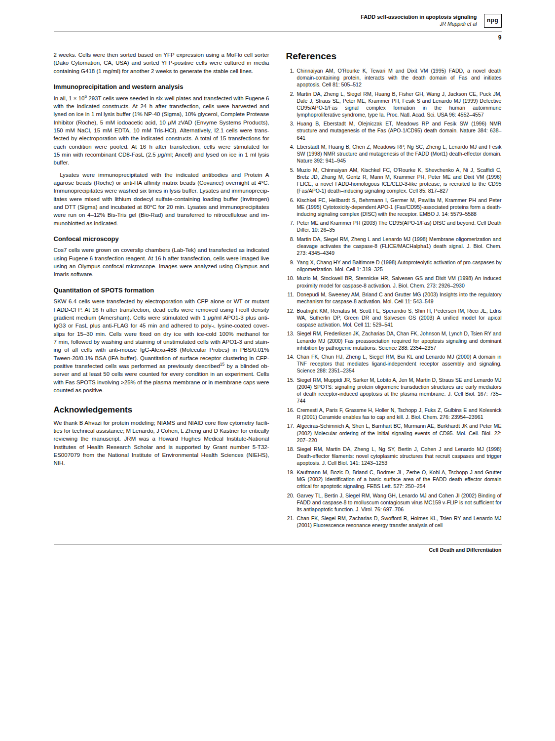FADD self-association in apoptosis signaling
JR Muppidi et al
npg
9
2 weeks. Cells were then sorted based on YFP expression using a MoFlo cell sorter (Dako Cytomation, CA, USA) and sorted YFP-positive cells were cultured in media containing G418 (1 mg/ml) for another 2 weeks to generate the stable cell lines.
Immunoprecipitation and western analysis
In all, 1 × 106 293T cells were seeded in six-well plates and transfected with Fugene 6 with the indicated constructs. At 24 h after transfection, cells were harvested and lysed on ice in 1 ml lysis buffer (1% NP-40 (Sigma), 10% glycerol, Complete Protease Inhibitor (Roche), 5 mM iodoacetic acid, 10 μ M zVAD (Envyme Systems Products), 150 mM NaCl, 15 mM EDTA, 10 mM Tris-HCl). Alternatively, I2.1 cells were transfected by electroporation with the indicated constructs. A total of 15 transfections for each condition were pooled. At 16 h after transfection, cells were stimulated for 15 min with recombinant CD8-FasL (2.5 μg/ml; Ancell) and lysed on ice in 1 ml lysis buffer.
Lysates were immunoprecipitated with the indicated antibodies and Protein A agarose beads (Roche) or anti-HA affinity matrix beads (Covance) overnight at 4°C. Immunoprecipitates were washed six times in lysis buffer. Lysates and immunoprecipitates were mixed with lithium dodecyl sulfate-containing loading buffer (Invitrogen) and DTT (Sigma) and incubated at 80°C for 20 min. Lysates and immunoprecipitates were run on 4–12% Bis-Tris gel (Bio-Rad) and transferred to nitrocellulose and immunoblotted as indicated.
Confocal microscopy
Cos7 cells were grown on coverslip chambers (Lab-Tek) and transfected as indicated using Fugene 6 transfection reagent. At 16 h after transfection, cells were imaged live using an Olympus confocal microscope. Images were analyzed using Olympus and Imaris software.
Quantitation of SPOTS formation
SKW 6.4 cells were transfected by electroporation with CFP alone or WT or mutant FADD-CFP. At 16 h after transfection, dead cells were removed using Ficoll density gradient medium (Amersham). Cells were stimulated with 1 μg/ml APO1-3 plus anti-IgG3 or FasL plus anti-FLAG for 45 min and adhered to poly-l lysine-coated coverslips for 15–30 min. Cells were fixed on dry ice with ice-cold 100% methanol for 7 min, followed by washing and staining of unstimulated cells with APO1-3 and staining of all cells with anti-mouse IgG-Alexa-488 (Molecular Probes) in PBS/0.01% Tween-20/0.1% BSA (IFA buffer). Quantitation of surface receptor clustering in CFP-positive transfected cells was performed as previously described15 by a blinded observer and at least 50 cells were counted for every condition in an experiment. Cells with Fas SPOTS involving >25% of the plasma membrane or in membrane caps were counted as positive.
Acknowledgements
We thank B Ahvazi for protein modeling; NIAMS and NIAID core flow cytometry facilities for technical assistance; M Lenardo, J Cohen, L Zheng and D Kastner for critically reviewing the manuscript. JRM was a Howard Hughes Medical Institute-National Institutes of Health Research Scholar and is supported by Grant number 5-T32-ES007079 from the National Institute of Environmental Health Sciences (NIEHS), NIH.
References
Chinnaiyan AM, O'Rourke K, Tewari M and Dixit VM (1995) FADD, a novel death domain-containing protein, interacts with the death domain of Fas and initiates apoptosis. Cell 81: 505–512
Martin DA, Zheng L, Siegel RM, Huang B, Fisher GH, Wang J, Jackson CE, Puck JM, Dale J, Straus SE, Peter ME, Krammer PH, Fesik S and Lenardo MJ (1999) Defective CD95/APO-1/Fas signal complex formation in the human autoimmune lymphoproliferative syndrome, type Ia. Proc. Natl. Acad. Sci. USA 96: 4552–4557
Huang B, Eberstadt M, Olejniczak ET, Meadows RP and Fesik SW (1996) NMR structure and mutagenesis of the Fas (APO-1/CD95) death domain. Nature 384: 638–641
Eberstadt M, Huang B, Chen Z, Meadows RP, Ng SC, Zheng L, Lenardo MJ and Fesik SW (1998) NMR structure and mutagenesis of the FADD (Mort1) death-effector domain. Nature 392: 941–945
Muzio M, Chinnaiyan AM, Kischkel FC, O'Rourke K, Shevchenko A, Ni J, Scaffidi C, Bretz JD, Zhang M, Gentz R, Mann M, Krammer PH, Peter ME and Dixit VM (1996) FLICE, a novel FADD-homologous ICE/CED-3-like protease, is recruited to the CD95 (Fas/APO-1) death–inducing signaling complex. Cell 85: 817–827
Kischkel FC, Hellbardt S, Behrmann I, Germer M, Pawlita M, Krammer PH and Peter ME (1995) Cytotoxicity-dependent APO-1 (Fas/CD95)-associated proteins form a death-inducing signaling complex (DISC) with the receptor. EMBO J. 14: 5579–5588
Peter ME and Krammer PH (2003) The CD95(APO-1/Fas) DISC and beyond. Cell Death Differ. 10: 26–35
Martin DA, Siegel RM, Zheng L and Lenardo MJ (1998) Membrane oligomerization and cleavage activates the caspase-8 (FLICE/MACHalpha1) death signal. J. Biol. Chem. 273: 4345–4349
Yang X, Chang HY and Baltimore D (1998) Autoproteolytic activation of pro-caspases by oligomerization. Mol. Cell 1: 319–325
Muzio M, Stockwell BR, Stennicke HR, Salvesen GS and Dixit VM (1998) An induced proximity model for caspase-8 activation. J. Biol. Chem. 273: 2926–2930
Donepudi M, Sweeney AM, Briand C and Grutter MG (2003) Insights into the regulatory mechanism for caspase-8 activation. Mol. Cell 11: 543–549
Boatright KM, Renatus M, Scott FL, Sperandio S, Shin H, Pedersen IM, Ricci JE, Edris WA, Sutherlin DP, Green DR and Salvesen GS (2003) A unified model for apical caspase activation. Mol. Cell 11: 529–541
Siegel RM, Frederiksen JK, Zacharias DA, Chan FK, Johnson M, Lynch D, Tsien RY and Lenardo MJ (2000) Fas preassociation required for apoptosis signaling and dominant inhibition by pathogenic mutations. Science 288: 2354–2357
Chan FK, Chun HJ, Zheng L, Siegel RM, Bui KL and Lenardo MJ (2000) A domain in TNF receptors that mediates ligand-independent receptor assembly and signaling. Science 288: 2351–2354
Siegel RM, Muppidi JR, Sarker M, Lobito A, Jen M, Martin D, Straus SE and Lenardo MJ (2004) SPOTS: signaling protein oligomeric transduction structures are early mediators of death receptor-induced apoptosis at the plasma membrane. J. Cell Biol. 167: 735–744
Cremesti A, Paris F, Grassme H, Holler N, Tschopp J, Fuks Z, Gulbins E and Kolesnick R (2001) Ceramide enables fas to cap and kill. J. Biol. Chem. 276: 23954–23961
Algeciras-Schimnich A, Shen L, Barnhart BC, Murmann AE, Burkhardt JK and Peter ME (2002) Molecular ordering of the initial signaling events of CD95. Mol. Cell. Biol. 22: 207–220
Siegel RM, Martin DA, Zheng L, Ng SY, Bertin J, Cohen J and Lenardo MJ (1998) Death-effector filaments: novel cytoplasmic structures that recruit caspases and trigger apoptosis. J. Cell Biol. 141: 1243–1253
Kaufmann M, Bozic D, Briand C, Bodmer JL, Zerbe O, Kohl A, Tschopp J and Grutter MG (2002) Identification of a basic surface area of the FADD death effector domain critical for apoptotic signaling. FEBS Lett. 527: 250–254
Garvey TL, Bertin J, Siegel RM, Wang GH, Lenardo MJ and Cohen JI (2002) Binding of FADD and caspase-8 to molluscum contagiosum virus MC159 v-FLIP is not sufficient for its antiapoptotic function. J. Virol. 76: 697–706
Chan FK, Siegel RM, Zacharias D, Swofford R, Holmes KL, Tsien RY and Lenardo MJ (2001) Fluorescence resonance energy transfer analysis of cell
Cell Death and Differentiation